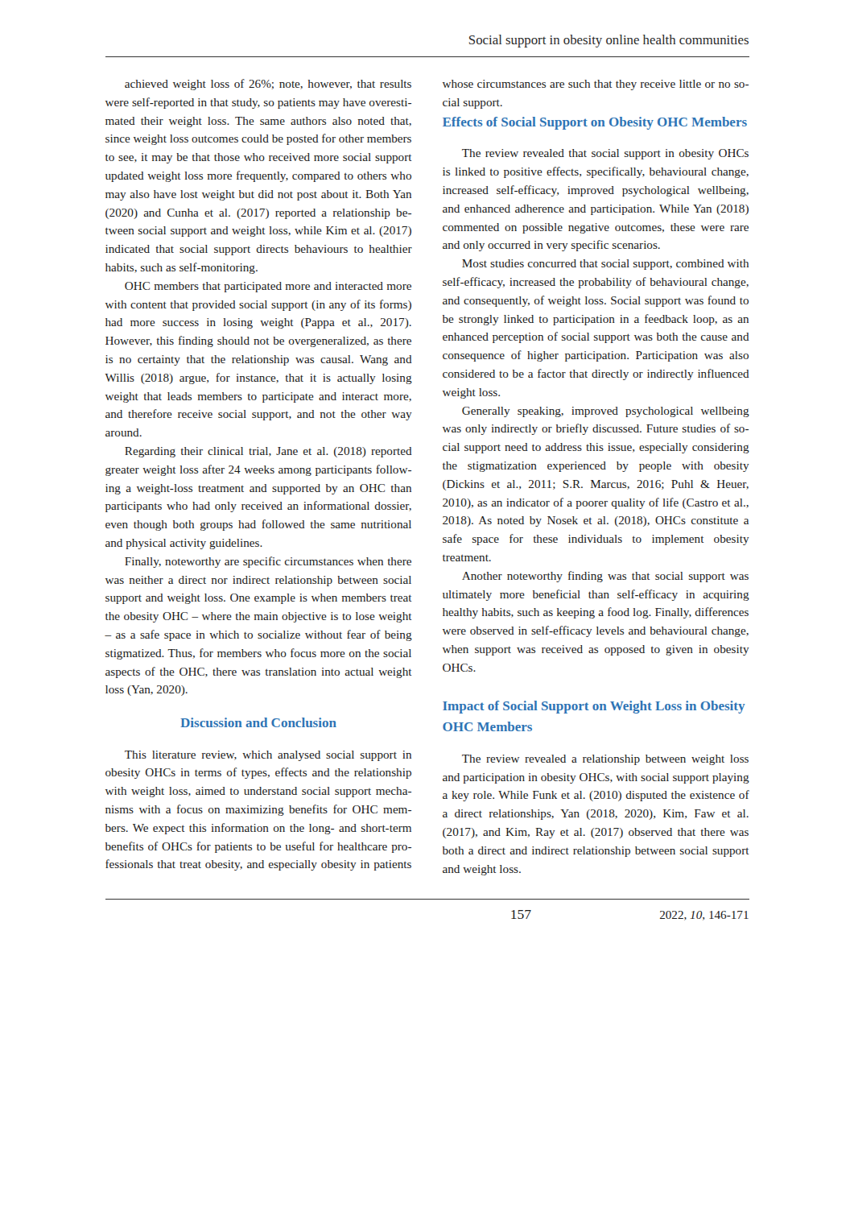Social support in obesity online health communities
achieved weight loss of 26%; note, however, that results were self-reported in that study, so patients may have overestimated their weight loss. The same authors also noted that, since weight loss outcomes could be posted for other members to see, it may be that those who received more social support updated weight loss more frequently, compared to others who may also have lost weight but did not post about it. Both Yan (2020) and Cunha et al. (2017) reported a relationship between social support and weight loss, while Kim et al. (2017) indicated that social support directs behaviours to healthier habits, such as self-monitoring.
OHC members that participated more and interacted more with content that provided social support (in any of its forms) had more success in losing weight (Pappa et al., 2017). However, this finding should not be overgeneralized, as there is no certainty that the relationship was causal. Wang and Willis (2018) argue, for instance, that it is actually losing weight that leads members to participate and interact more, and therefore receive social support, and not the other way around.
Regarding their clinical trial, Jane et al. (2018) reported greater weight loss after 24 weeks among participants following a weight-loss treatment and supported by an OHC than participants who had only received an informational dossier, even though both groups had followed the same nutritional and physical activity guidelines.
Finally, noteworthy are specific circumstances when there was neither a direct nor indirect relationship between social support and weight loss. One example is when members treat the obesity OHC – where the main objective is to lose weight – as a safe space in which to socialize without fear of being stigmatized. Thus, for members who focus more on the social aspects of the OHC, there was translation into actual weight loss (Yan, 2020).
Discussion and Conclusion
This literature review, which analysed social support in obesity OHCs in terms of types, effects and the relationship with weight loss, aimed to understand social support mechanisms with a focus on maximizing benefits for OHC members. We expect this information on the long- and short-term benefits of OHCs for patients to be useful for healthcare professionals that treat obesity, and especially obesity in patients whose circumstances are such that they receive little or no social support.
Effects of Social Support on Obesity OHC Members
The review revealed that social support in obesity OHCs is linked to positive effects, specifically, behavioural change, increased self-efficacy, improved psychological wellbeing, and enhanced adherence and participation. While Yan (2018) commented on possible negative outcomes, these were rare and only occurred in very specific scenarios.
Most studies concurred that social support, combined with self-efficacy, increased the probability of behavioural change, and consequently, of weight loss. Social support was found to be strongly linked to participation in a feedback loop, as an enhanced perception of social support was both the cause and consequence of higher participation. Participation was also considered to be a factor that directly or indirectly influenced weight loss.
Generally speaking, improved psychological wellbeing was only indirectly or briefly discussed. Future studies of social support need to address this issue, especially considering the stigmatization experienced by people with obesity (Dickins et al., 2011; S.R. Marcus, 2016; Puhl & Heuer, 2010), as an indicator of a poorer quality of life (Castro et al., 2018). As noted by Nosek et al. (2018), OHCs constitute a safe space for these individuals to implement obesity treatment.
Another noteworthy finding was that social support was ultimately more beneficial than self-efficacy in acquiring healthy habits, such as keeping a food log. Finally, differences were observed in self-efficacy levels and behavioural change, when support was received as opposed to given in obesity OHCs.
Impact of Social Support on Weight Loss in Obesity OHC Members
The review revealed a relationship between weight loss and participation in obesity OHCs, with social support playing a key role. While Funk et al. (2010) disputed the existence of a direct relationships, Yan (2018, 2020), Kim, Faw et al. (2017), and Kim, Ray et al. (2017) observed that there was both a direct and indirect relationship between social support and weight loss.
157
2022, 10, 146-171